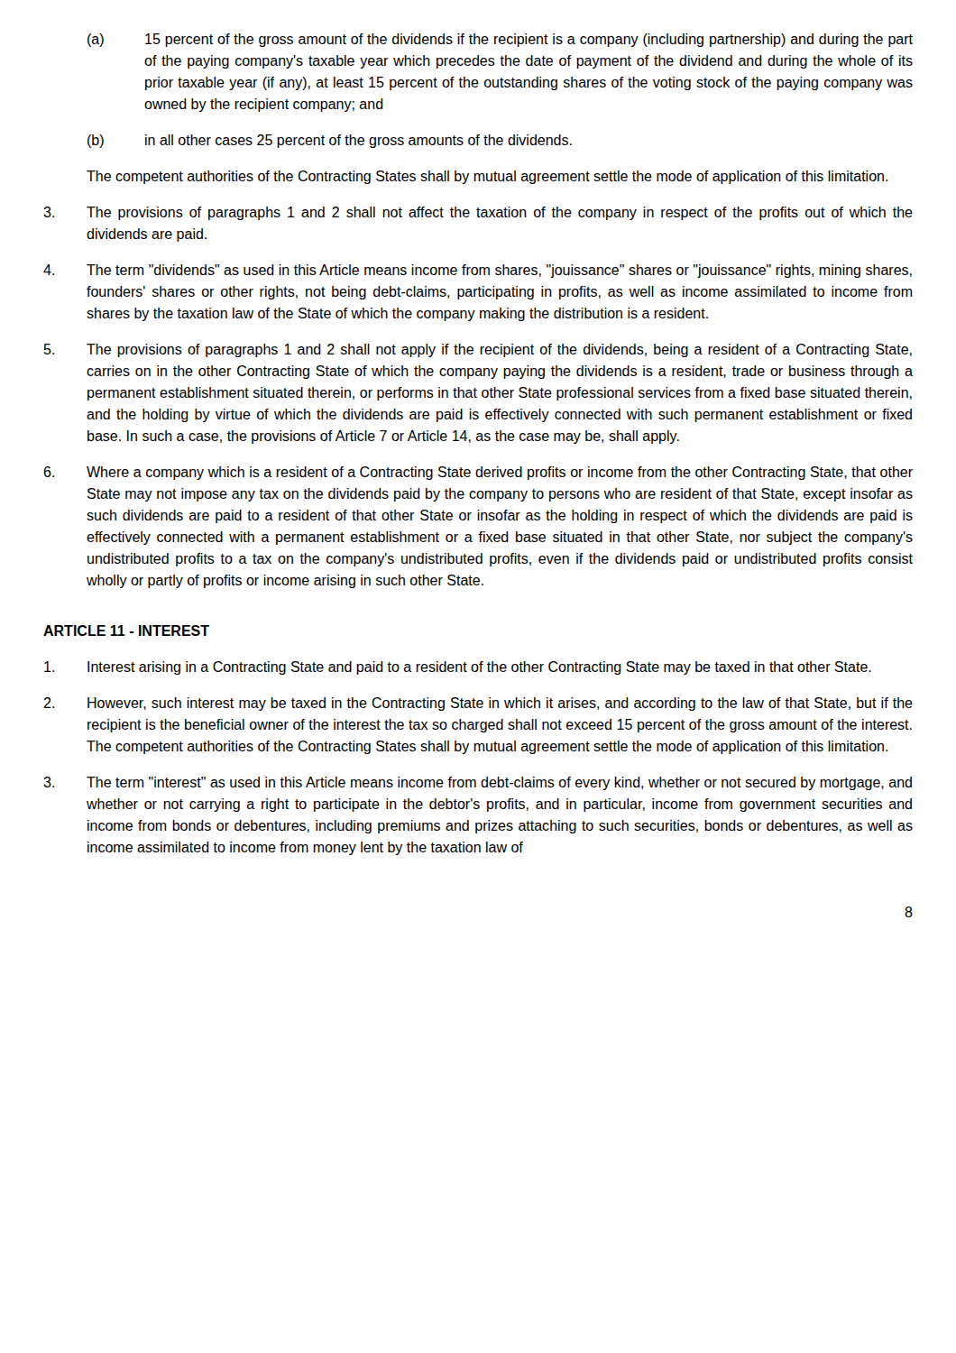(a)
15 percent of the gross amount of the dividends if the recipient is a company (including partnership) and during the part of the paying company's taxable year which precedes the date of payment of the dividend and during the whole of its prior taxable year (if any), at least 15 percent of the outstanding shares of the voting stock of the paying company was owned by the recipient company; and
(b)
in all other cases 25 percent of the gross amounts of the dividends.
The competent authorities of the Contracting States shall by mutual agreement settle the mode of application of this limitation.
3.
The provisions of paragraphs 1 and 2 shall not affect the taxation of the company in respect of the profits out of which the dividends are paid.
4.
The term "dividends" as used in this Article means income from shares, "jouissance" shares or "jouissance" rights, mining shares, founders' shares or other rights, not being debt-claims, participating in profits, as well as income assimilated to income from shares by the taxation law of the State of which the company making the distribution is a resident.
5.
The provisions of paragraphs 1 and 2 shall not apply if the recipient of the dividends, being a resident of a Contracting State, carries on in the other Contracting State of which the company paying the dividends is a resident, trade or business through a permanent establishment situated therein, or performs in that other State professional services from a fixed base situated therein, and the holding by virtue of which the dividends are paid is effectively connected with such permanent establishment or fixed base. In such a case, the provisions of Article 7 or Article 14, as the case may be, shall apply.
6.
Where a company which is a resident of a Contracting State derived profits or income from the other Contracting State, that other State may not impose any tax on the dividends paid by the company to persons who are resident of that State, except insofar as such dividends are paid to a resident of that other State or insofar as the holding in respect of which the dividends are paid is effectively connected with a permanent establishment or a fixed base situated in that other State, nor subject the company's undistributed profits to a tax on the company's undistributed profits, even if the dividends paid or undistributed profits consist wholly or partly of profits or income arising in such other State.
ARTICLE 11 - INTEREST
1.
Interest arising in a Contracting State and paid to a resident of the other Contracting State may be taxed in that other State.
2.
However, such interest may be taxed in the Contracting State in which it arises, and according to the law of that State, but if the recipient is the beneficial owner of the interest the tax so charged shall not exceed 15 percent of the gross amount of the interest. The competent authorities of the Contracting States shall by mutual agreement settle the mode of application of this limitation.
3.
The term "interest" as used in this Article means income from debt-claims of every kind, whether or not secured by mortgage, and whether or not carrying a right to participate in the debtor's profits, and in particular, income from government securities and income from bonds or debentures, including premiums and prizes attaching to such securities, bonds or debentures, as well as income assimilated to income from money lent by the taxation law of
8